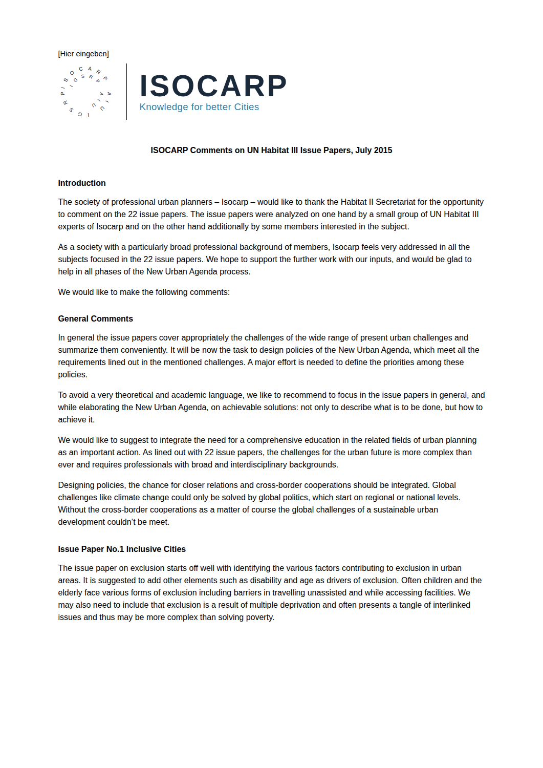[Hier eingeben]
I S O C A R P A I U I G S R P I G S R P A I U
ISOCARP
Knowledge for better Cities
ISOCARP Comments on UN Habitat III Issue Papers, July 2015
Introduction
The society of professional urban planners – Isocarp – would like to thank the Habitat II Secretariat for the opportunity to comment on the 22 issue papers. The issue papers were analyzed on one hand by a small group of UN Habitat III experts of Isocarp and on the other hand additionally by some members interested in the subject.
As a society with a particularly broad professional background of members, Isocarp feels very addressed in all the subjects focused in the 22 issue papers. We hope to support the further work with our inputs, and would be glad to help in all phases of the New Urban Agenda process.
We would like to make the following comments:
General Comments
In general the issue papers cover appropriately the challenges of the wide range of present urban challenges and summarize them conveniently. It will be now the task to design policies of the New Urban Agenda, which meet all the requirements lined out in the mentioned challenges. A major effort is needed to define the priorities among these policies.
To avoid a very theoretical and academic language, we like to recommend to focus in the issue papers in general, and while elaborating the New Urban Agenda, on achievable solutions: not only to describe what is to be done, but how to achieve it.
We would like to suggest to integrate the need for a comprehensive education in the related fields of urban planning as an important action. As lined out with 22 issue papers, the challenges for the urban future is more complex than ever and requires professionals with broad and interdisciplinary backgrounds.
Designing policies, the chance for closer relations and cross-border cooperations should be integrated. Global challenges like climate change could only be solved by global politics, which start on regional or national levels. Without the cross-border cooperations as a matter of course the global challenges of a sustainable urban development couldn’t be meet.
Issue Paper No.1 Inclusive Cities
The issue paper on exclusion starts off well with identifying the various factors contributing to exclusion in urban areas. It is suggested to add other elements such as disability and age as drivers of exclusion. Often children and the elderly face various forms of exclusion including barriers in travelling unassisted and while accessing facilities. We may also need to include that exclusion is a result of multiple deprivation and often presents a tangle of interlinked issues and thus may be more complex than solving poverty.